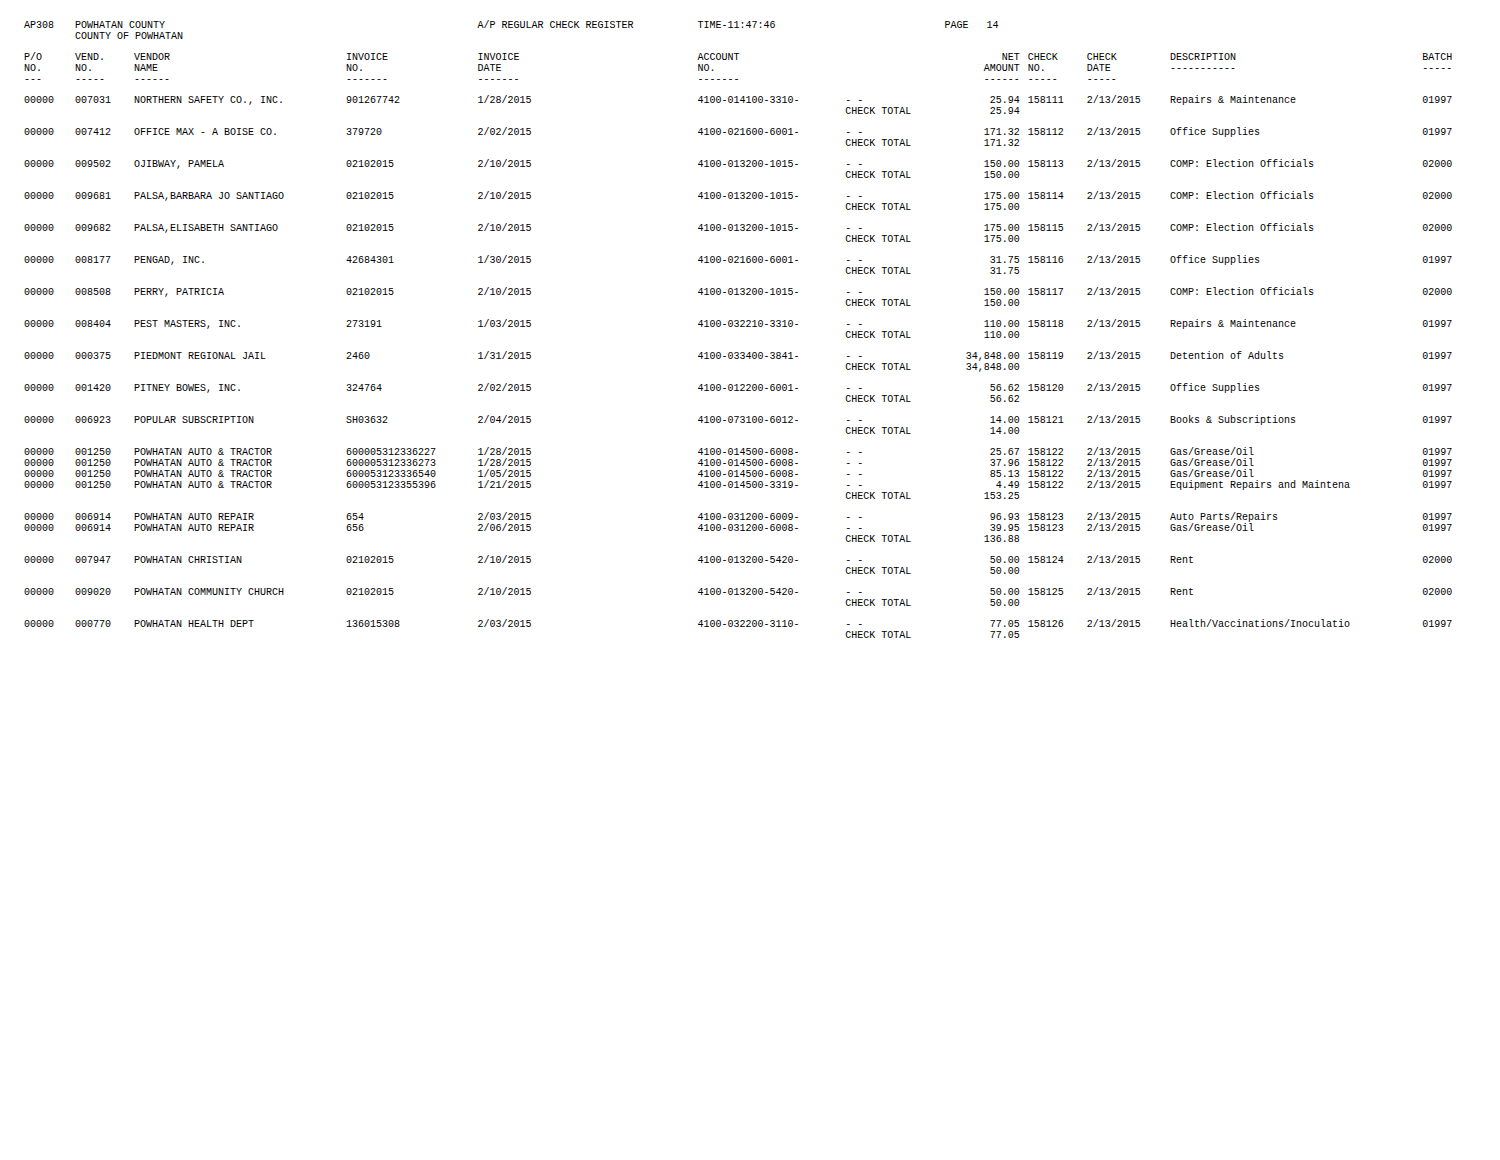| AP308 | POWHATAN COUNTY COUNTY OF POWHATAN | A/P REGULAR CHECK REGISTER | TIME-11:47:46 | | PAGE 14 | | | | |
| P/O NO. --- | VEND. NO. ----- | VENDOR NAME ------ | INVOICE NO. ------- | INVOICE DATE ------- | ACCOUNT NO. ------- | | NET AMOUNT ------ | CHECK NO. ----- | CHECK DATE ----- | DESCRIPTION ----------- | BATCH ----- |
| 00000 | 007031 | NORTHERN SAFETY CO., INC. | 901267742 | 1/28/2015 | 4100-014100-3310- | - - CHECK TOTAL | 25.94 25.94 | 158111 | 2/13/2015 | Repairs & Maintenance | 01997 |
| 00000 | 007412 | OFFICE MAX - A BOISE CO. | 379720 | 2/02/2015 | 4100-021600-6001- | - - CHECK TOTAL | 171.32 171.32 | 158112 | 2/13/2015 | Office Supplies | 01997 |
| 00000 | 009502 | OJIBWAY, PAMELA | 02102015 | 2/10/2015 | 4100-013200-1015- | - - CHECK TOTAL | 150.00 150.00 | 158113 | 2/13/2015 | COMP: Election Officials | 02000 |
| 00000 | 009681 | PALSA,BARBARA JO SANTIAGO | 02102015 | 2/10/2015 | 4100-013200-1015- | - - CHECK TOTAL | 175.00 175.00 | 158114 | 2/13/2015 | COMP: Election Officials | 02000 |
| 00000 | 009682 | PALSA,ELISABETH SANTIAGO | 02102015 | 2/10/2015 | 4100-013200-1015- | - - CHECK TOTAL | 175.00 175.00 | 158115 | 2/13/2015 | COMP: Election Officials | 02000 |
| 00000 | 008177 | PENGAD, INC. | 42684301 | 1/30/2015 | 4100-021600-6001- | - - CHECK TOTAL | 31.75 31.75 | 158116 | 2/13/2015 | Office Supplies | 01997 |
| 00000 | 008508 | PERRY, PATRICIA | 02102015 | 2/10/2015 | 4100-013200-1015- | - - CHECK TOTAL | 150.00 150.00 | 158117 | 2/13/2015 | COMP: Election Officials | 02000 |
| 00000 | 008404 | PEST MASTERS, INC. | 273191 | 1/03/2015 | 4100-032210-3310- | - - CHECK TOTAL | 110.00 110.00 | 158118 | 2/13/2015 | Repairs & Maintenance | 01997 |
| 00000 | 000375 | PIEDMONT REGIONAL JAIL | 2460 | 1/31/2015 | 4100-033400-3841- | - - CHECK TOTAL | 34,848.00 34,848.00 | 158119 | 2/13/2015 | Detention of Adults | 01997 |
| 00000 | 001420 | PITNEY BOWES, INC. | 324764 | 2/02/2015 | 4100-012200-6001- | - - CHECK TOTAL | 56.62 56.62 | 158120 | 2/13/2015 | Office Supplies | 01997 |
| 00000 | 006923 | POPULAR SUBSCRIPTION | SH03632 | 2/04/2015 | 4100-073100-6012- | - - CHECK TOTAL | 14.00 14.00 | 158121 | 2/13/2015 | Books & Subscriptions | 01997 |
| 00000 | 001250 | POWHATAN AUTO & TRACTOR | 600005312336227 | 1/28/2015 | 4100-014500-6008- | - - | 25.67 | 158122 | 2/13/2015 | Gas/Grease/Oil | 01997 |
| 00000 | 001250 | POWHATAN AUTO & TRACTOR | 600005312336273 | 1/28/2015 | 4100-014500-6008- | - - | 37.96 | 158122 | 2/13/2015 | Gas/Grease/Oil | 01997 |
| 00000 | 001250 | POWHATAN AUTO & TRACTOR | 600053123336540 | 1/05/2015 | 4100-014500-6008- | - - | 85.13 | 158122 | 2/13/2015 | Gas/Grease/Oil | 01997 |
| 00000 | 001250 | POWHATAN AUTO & TRACTOR | 600053123355396 | 1/21/2015 | 4100-014500-3319- | - - CHECK TOTAL | 4.49 153.25 | 158122 | 2/13/2015 | Equipment Repairs and Maintena | 01997 |
| 00000 | 006914 | POWHATAN AUTO REPAIR | 654 | 2/03/2015 | 4100-031200-6009- | - - | 96.93 | 158123 | 2/13/2015 | Auto Parts/Repairs | 01997 |
| 00000 | 006914 | POWHATAN AUTO REPAIR | 656 | 2/06/2015 | 4100-031200-6008- | - - CHECK TOTAL | 39.95 136.88 | 158123 | 2/13/2015 | Gas/Grease/Oil | 01997 |
| 00000 | 007947 | POWHATAN CHRISTIAN | 02102015 | 2/10/2015 | 4100-013200-5420- | - - CHECK TOTAL | 50.00 50.00 | 158124 | 2/13/2015 | Rent | 02000 |
| 00000 | 009020 | POWHATAN COMMUNITY CHURCH | 02102015 | 2/10/2015 | 4100-013200-5420- | - - CHECK TOTAL | 50.00 50.00 | 158125 | 2/13/2015 | Rent | 02000 |
| 00000 | 000770 | POWHATAN HEALTH DEPT | 136015308 | 2/03/2015 | 4100-032200-3110- | - - CHECK TOTAL | 77.05 77.05 | 158126 | 2/13/2015 | Health/Vaccinations/Inoculatio | 01997 |